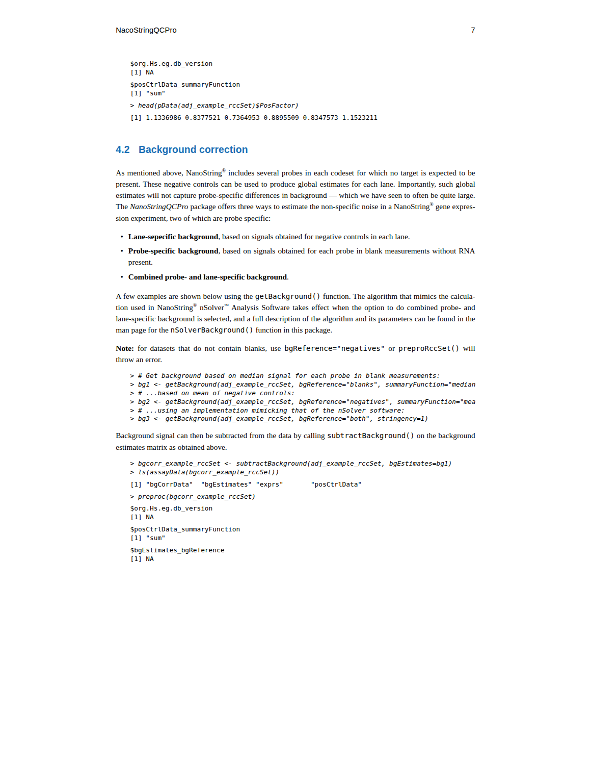NacoStringQCPro 7
$org.Hs.eg.db_version
[1] NA
$posCtrlData_summaryFunction
[1] "sum"
> head(pData(adj_example_rccSet)$PosFactor)
[1] 1.1336986 0.8377521 0.7364953 0.8895509 0.8347573 1.1523211
4.2 Background correction
As mentioned above, NanoString® includes several probes in each codeset for which no target is expected to be present. These negative controls can be used to produce global estimates for each lane. Importantly, such global estimates will not capture probe-specific differences in background — which we have seen to often be quite large. The NanoStringQCPro package offers three ways to estimate the non-specific noise in a NanoString® gene expression experiment, two of which are probe specific:
Lane-sepecific background, based on signals obtained for negative controls in each lane.
Probe-specific background, based on signals obtained for each probe in blank measurements without RNA present.
Combined probe- and lane-specific background.
A few examples are shown below using the getBackground() function. The algorithm that mimics the calculation used in NanoString® nSolver™ Analysis Software takes effect when the option to do combined probe- and lane-specific background is selected, and a full description of the algorithm and its parameters can be found in the man page for the nSolverBackground() function in this package.
Note: for datasets that do not contain blanks, use bgReference="negatives" or preproRccSet() will throw an error.
> # Get background based on median signal for each probe in blank measurements:
> bg1 <- getBackground(adj_example_rccSet, bgReference="blanks", summaryFunction="median")
> # ...based on mean of negative controls:
> bg2 <- getBackground(adj_example_rccSet, bgReference="negatives", summaryFunction="mean")
> # ...using an implementation mimicking that of the nSolver software:
> bg3 <- getBackground(adj_example_rccSet, bgReference="both", stringency=1)
Background signal can then be subtracted from the data by calling subtractBackground() on the background estimates matrix as obtained above.
> bgcorr_example_rccSet <- subtractBackground(adj_example_rccSet, bgEstimates=bg1)
> ls(assayData(bgcorr_example_rccSet))
[1] "bgCorrData"  "bgEstimates" "exprs"       "posCtrlData"
> preproc(bgcorr_example_rccSet)
$org.Hs.eg.db_version
[1] NA
$posCtrlData_summaryFunction
[1] "sum"
$bgEstimates_bgReference
[1] NA